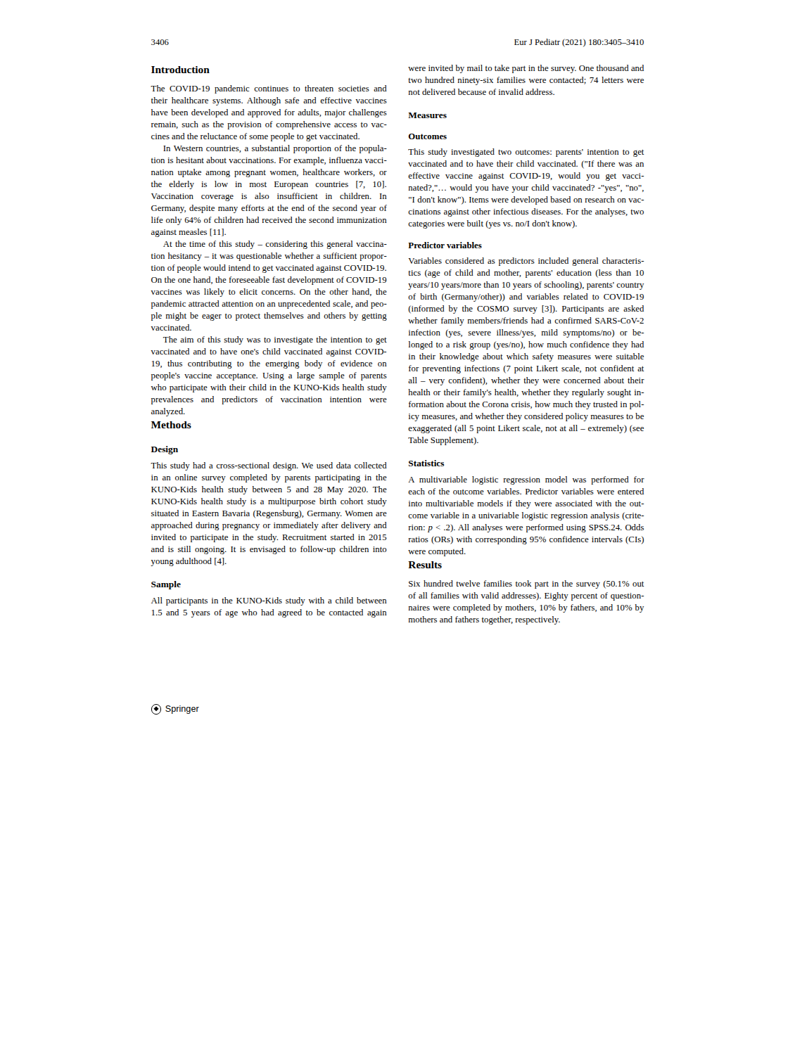3406 Eur J Pediatr (2021) 180:3405–3410
Introduction
The COVID-19 pandemic continues to threaten societies and their healthcare systems. Although safe and effective vaccines have been developed and approved for adults, major challenges remain, such as the provision of comprehensive access to vaccines and the reluctance of some people to get vaccinated.
In Western countries, a substantial proportion of the population is hesitant about vaccinations. For example, influenza vaccination uptake among pregnant women, healthcare workers, or the elderly is low in most European countries [7, 10]. Vaccination coverage is also insufficient in children. In Germany, despite many efforts at the end of the second year of life only 64% of children had received the second immunization against measles [11].
At the time of this study – considering this general vaccination hesitancy – it was questionable whether a sufficient proportion of people would intend to get vaccinated against COVID-19. On the one hand, the foreseeable fast development of COVID-19 vaccines was likely to elicit concerns. On the other hand, the pandemic attracted attention on an unprecedented scale, and people might be eager to protect themselves and others by getting vaccinated.
The aim of this study was to investigate the intention to get vaccinated and to have one's child vaccinated against COVID-19, thus contributing to the emerging body of evidence on people's vaccine acceptance. Using a large sample of parents who participate with their child in the KUNO-Kids health study prevalences and predictors of vaccination intention were analyzed.
Methods
Design
This study had a cross-sectional design. We used data collected in an online survey completed by parents participating in the KUNO-Kids health study between 5 and 28 May 2020. The KUNO-Kids health study is a multipurpose birth cohort study situated in Eastern Bavaria (Regensburg), Germany. Women are approached during pregnancy or immediately after delivery and invited to participate in the study. Recruitment started in 2015 and is still ongoing. It is envisaged to follow-up children into young adulthood [4].
Sample
All participants in the KUNO-Kids study with a child between 1.5 and 5 years of age who had agreed to be contacted again were invited by mail to take part in the survey. One thousand and two hundred ninety-six families were contacted; 74 letters were not delivered because of invalid address.
Measures
Outcomes
This study investigated two outcomes: parents' intention to get vaccinated and to have their child vaccinated. ("If there was an effective vaccine against COVID-19, would you get vaccinated?,"… would you have your child vaccinated? -"yes", "no", "I don't know"). Items were developed based on research on vaccinations against other infectious diseases. For the analyses, two categories were built (yes vs. no/I don't know).
Predictor variables
Variables considered as predictors included general characteristics (age of child and mother, parents' education (less than 10 years/10 years/more than 10 years of schooling), parents' country of birth (Germany/other)) and variables related to COVID-19 (informed by the COSMO survey [3]). Participants are asked whether family members/friends had a confirmed SARS-CoV-2 infection (yes, severe illness/yes, mild symptoms/no) or belonged to a risk group (yes/no), how much confidence they had in their knowledge about which safety measures were suitable for preventing infections (7 point Likert scale, not confident at all – very confident), whether they were concerned about their health or their family's health, whether they regularly sought information about the Corona crisis, how much they trusted in policy measures, and whether they considered policy measures to be exaggerated (all 5 point Likert scale, not at all – extremely) (see Table Supplement).
Statistics
A multivariable logistic regression model was performed for each of the outcome variables. Predictor variables were entered into multivariable models if they were associated with the outcome variable in a univariable logistic regression analysis (criterion: p < .2). All analyses were performed using SPSS.24. Odds ratios (ORs) with corresponding 95% confidence intervals (CIs) were computed.
Results
Six hundred twelve families took part in the survey (50.1% out of all families with valid addresses). Eighty percent of questionnaires were completed by mothers, 10% by fathers, and 10% by mothers and fathers together, respectively.
Springer